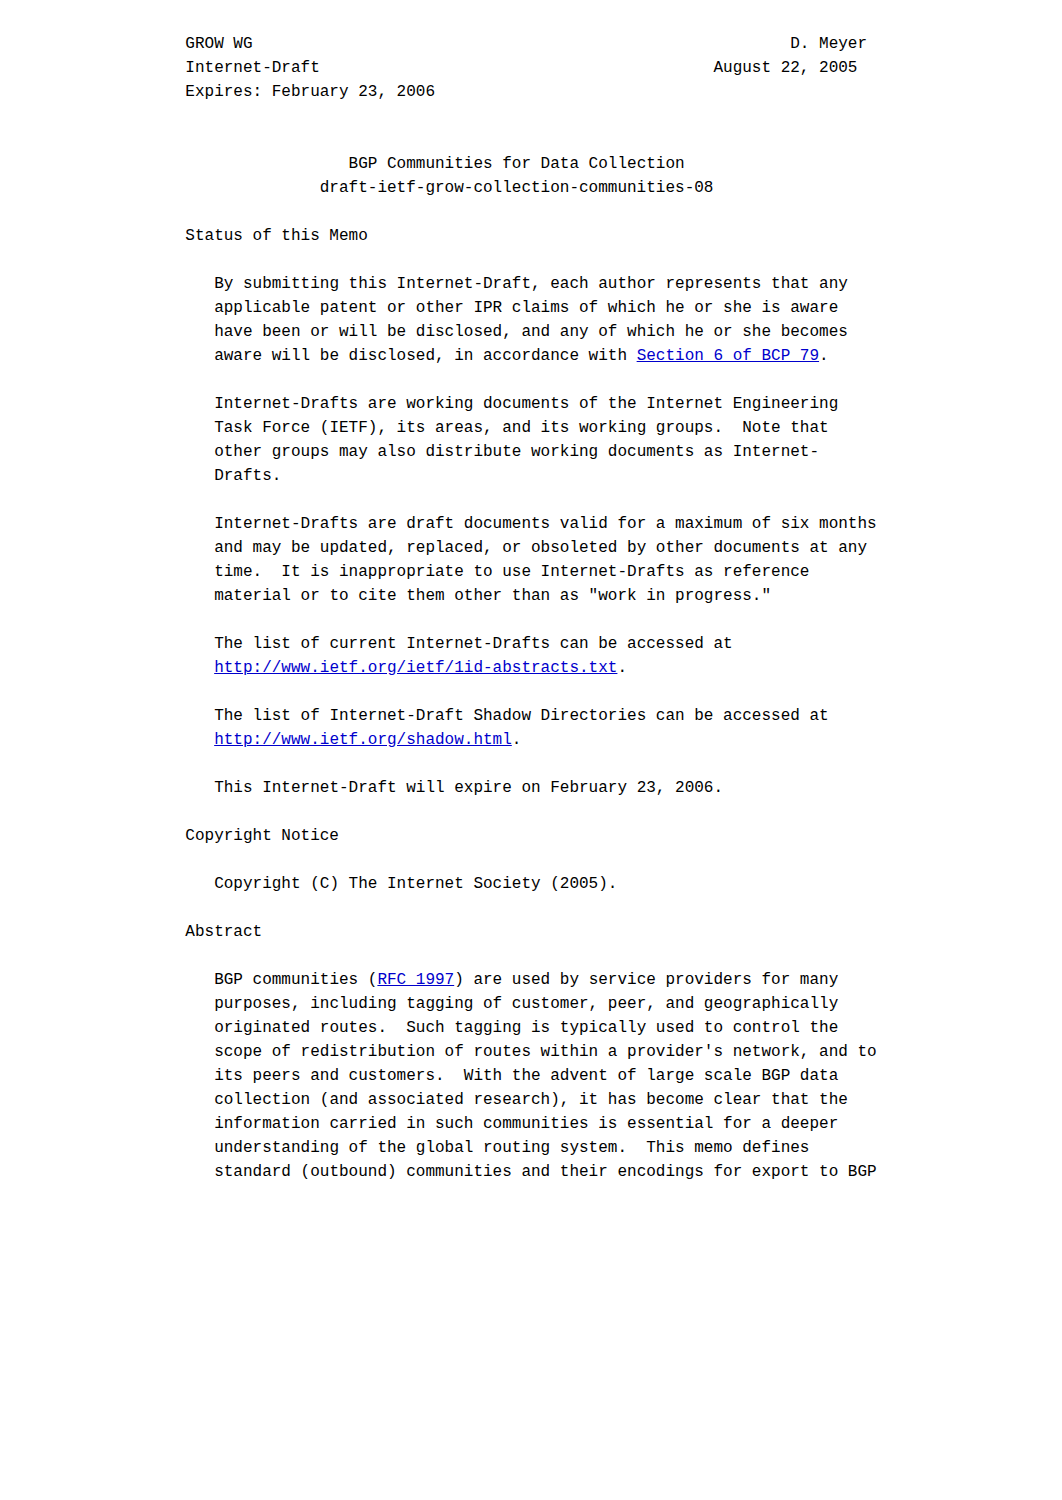GROW WG                                                        D. Meyer
Internet-Draft                                         August 22, 2005
Expires: February 23, 2006


                 BGP Communities for Data Collection
              draft-ietf-grow-collection-communities-08

Status of this Memo

   By submitting this Internet-Draft, each author represents that any
   applicable patent or other IPR claims of which he or she is aware
   have been or will be disclosed, and any of which he or she becomes
   aware will be disclosed, in accordance with Section 6 of BCP 79.

   Internet-Drafts are working documents of the Internet Engineering
   Task Force (IETF), its areas, and its working groups.  Note that
   other groups may also distribute working documents as Internet-
   Drafts.

   Internet-Drafts are draft documents valid for a maximum of six months
   and may be updated, replaced, or obsoleted by other documents at any
   time.  It is inappropriate to use Internet-Drafts as reference
   material or to cite them other than as "work in progress."

   The list of current Internet-Drafts can be accessed at
   http://www.ietf.org/ietf/1id-abstracts.txt.

   The list of Internet-Draft Shadow Directories can be accessed at
   http://www.ietf.org/shadow.html.

   This Internet-Draft will expire on February 23, 2006.

Copyright Notice

   Copyright (C) The Internet Society (2005).

Abstract

   BGP communities (RFC 1997) are used by service providers for many
   purposes, including tagging of customer, peer, and geographically
   originated routes.  Such tagging is typically used to control the
   scope of redistribution of routes within a provider's network, and to
   its peers and customers.  With the advent of large scale BGP data
   collection (and associated research), it has become clear that the
   information carried in such communities is essential for a deeper
   understanding of the global routing system.  This memo defines
   standard (outbound) communities and their encodings for export to BGP